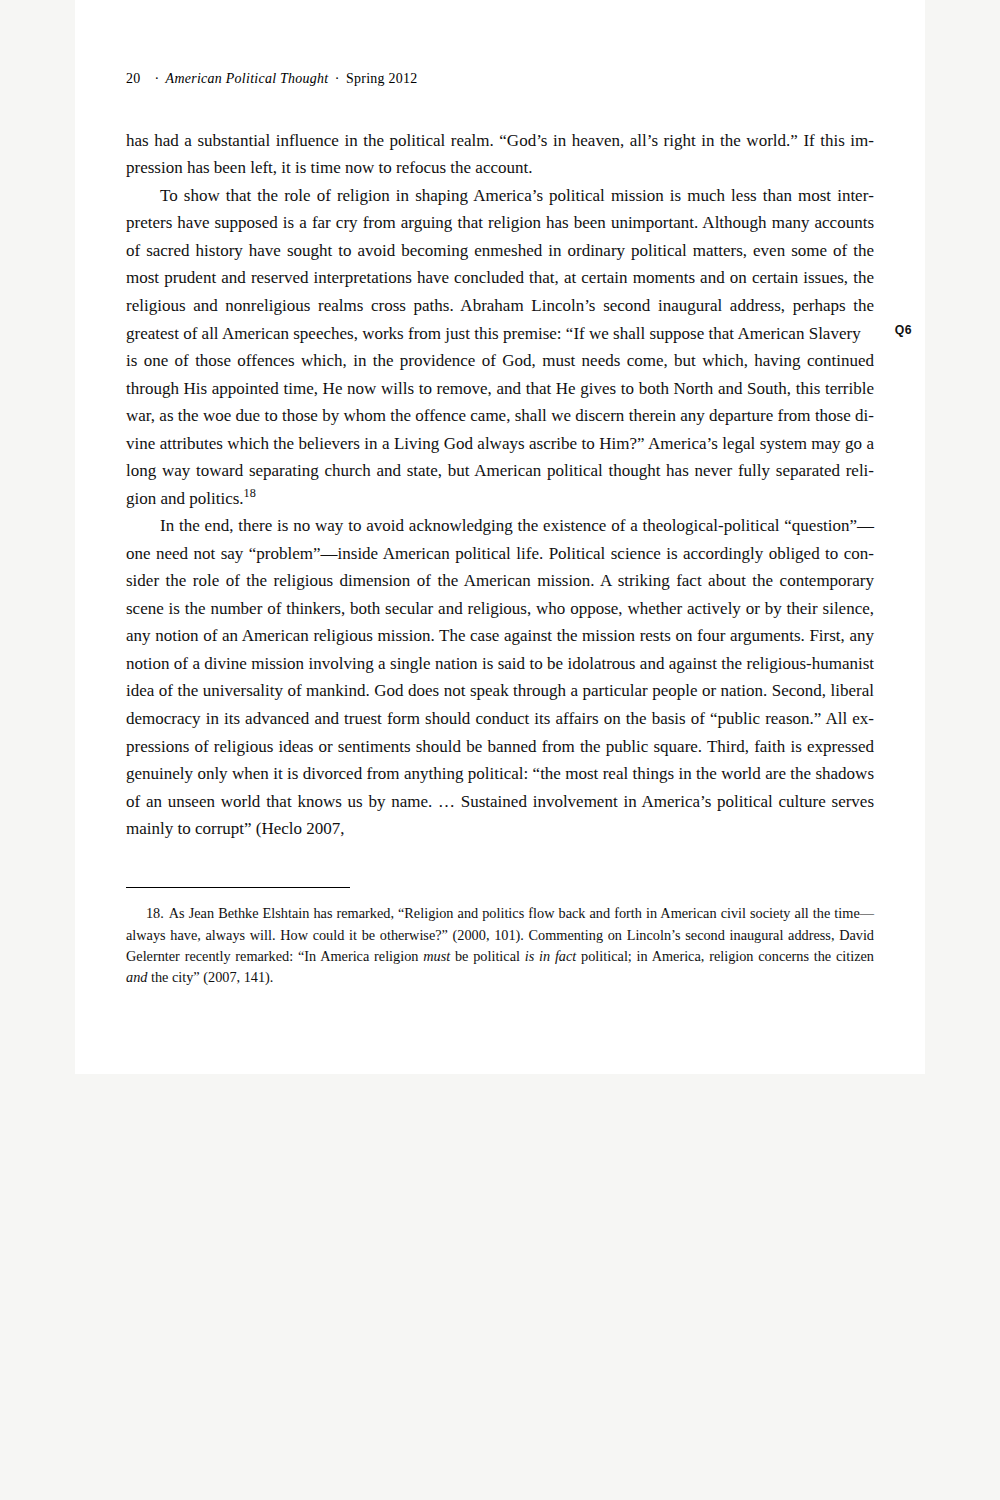20·American Political Thought·Spring 2012
has had a substantial influence in the political realm. “God’s in heaven, all’s right in the world.” If this impression has been left, it is time now to refocus the account.
To show that the role of religion in shaping America’s political mission is much less than most interpreters have supposed is a far cry from arguing that religion has been unimportant. Although many accounts of sacred history have sought to avoid becoming enmeshed in ordinary political matters, even some of the most prudent and reserved interpretations have concluded that, at certain moments and on certain issues, the religious and nonreligious realms cross paths. Abraham Lincoln’s second inaugural address, perhaps the greatest of all American speeches, works from just this premise: “If we Q6 shall suppose that American Slavery is one of those offences which, in the providence of God, must needs come, but which, having continued through His appointed time, He now wills to remove, and that He gives to both North and South, this terrible war, as the woe due to those by whom the offence came, shall we discern therein any departure from those divine attributes which the believers in a Living God always ascribe to Him?” America’s legal system may go a long way toward separating church and state, but American political thought has never fully separated religion and politics.18
In the end, there is no way to avoid acknowledging the existence of a theological-political “question”—one need not say “problem”—inside American political life. Political science is accordingly obliged to consider the role of the religious dimension of the American mission. A striking fact about the contemporary scene is the number of thinkers, both secular and religious, who oppose, whether actively or by their silence, any notion of an American religious mission. The case against the mission rests on four arguments. First, any notion of a divine mission involving a single nation is said to be idolatrous and against the religious-humanist idea of the universality of mankind. God does not speak through a particular people or nation. Second, liberal democracy in its advanced and truest form should conduct its affairs on the basis of “public reason.” All expressions of religious ideas or sentiments should be banned from the public square. Third, faith is expressed genuinely only when it is divorced from anything political: “the most real things in the world are the shadows of an unseen world that knows us by name. … Sustained involvement in America’s political culture serves mainly to corrupt” (Heclo 2007,
18. As Jean Bethke Elshtain has remarked, “Religion and politics flow back and forth in American civil society all the time—always have, always will. How could it be otherwise?” (2000, 101). Commenting on Lincoln’s second inaugural address, David Gelernter recently remarked: “In America religion must be political is in fact political; in America, religion concerns the citizen and the city” (2007, 141).